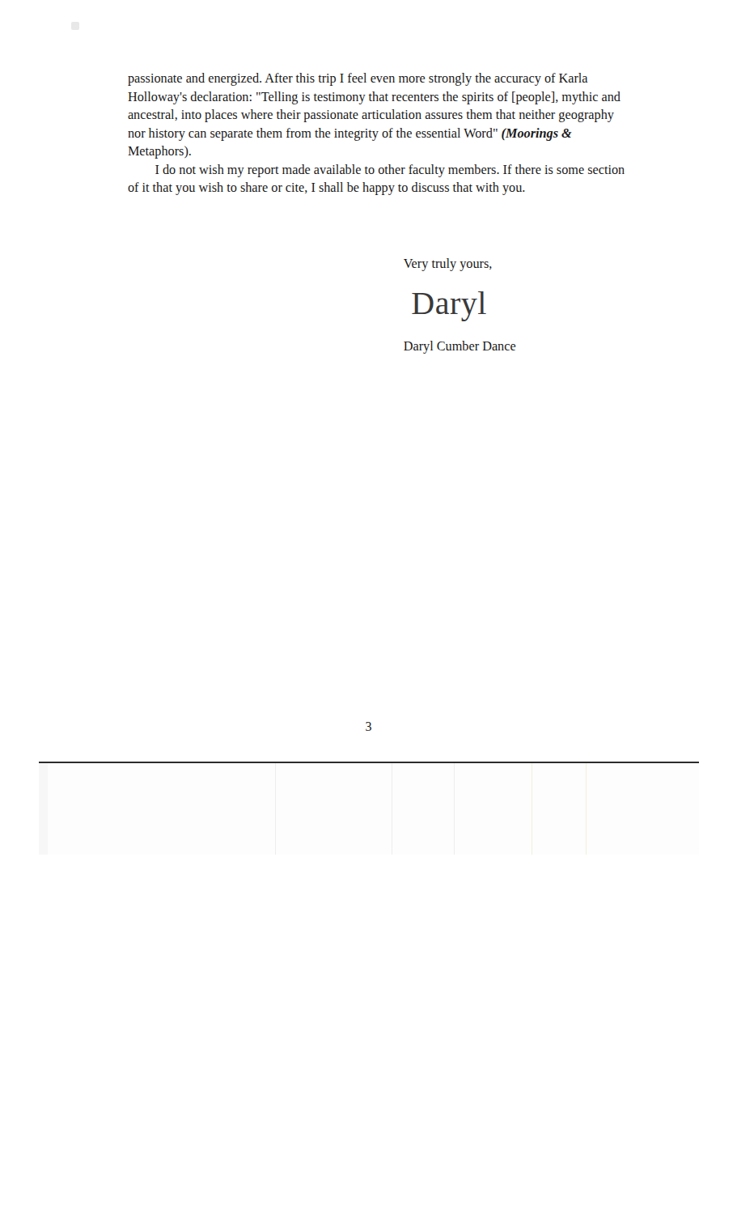passionate and energized. After this trip I feel even more strongly the accuracy of Karla Holloway's declaration: "Telling is testimony that recenters the spirits of [people], mythic and ancestral, into places where their passionate articulation assures them that neither geography nor history can separate them from the integrity of the essential Word" (Moorings & Metaphors).
I do not wish my report made available to other faculty members. If there is some section of it that you wish to share or cite, I shall be happy to discuss that with you.
Very truly yours,
Daryl
Daryl Cumber Dance
3